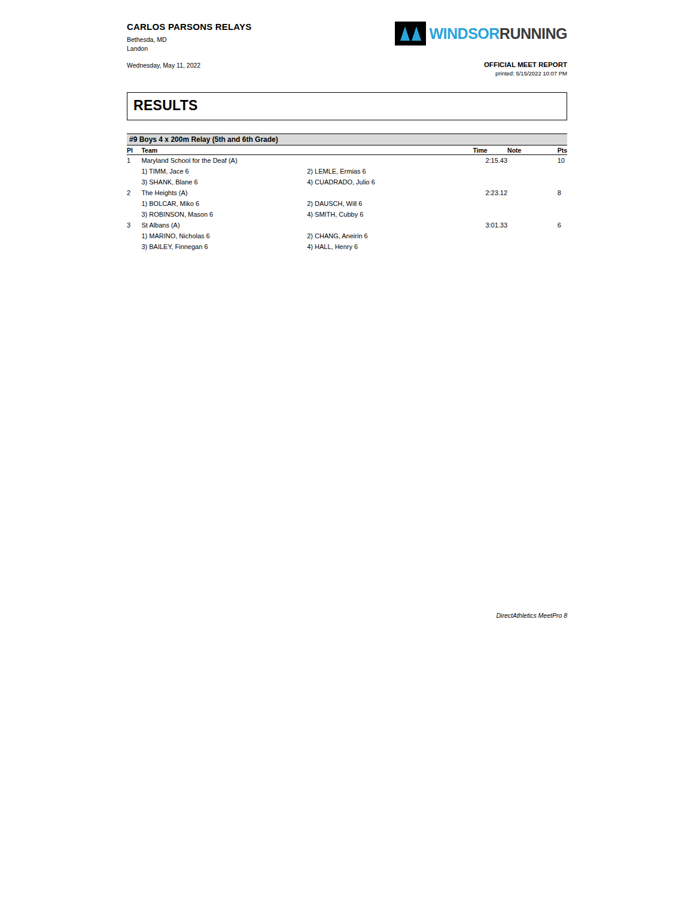CARLOS PARSONS RELAYS
Bethesda, MD
Landon
Wednesday, May 11, 2022
WINDSOR RUNNING
OFFICIAL MEET REPORT
printed: 5/15/2022 10:07 PM
RESULTS
#9 Boys 4 x 200m Relay (5th and 6th Grade)
| Pl | Team | | Time | Note | Pts |
| --- | --- | --- | --- | --- | --- |
| 1 | Maryland School for the Deaf (A) | | 2:15.43 | | 10 |
| | 1) TIMM, Jace 6 | 2) LEMLE, Ermias 6 | | | |
| | 3) SHANK, Blane 6 | 4) CUADRADO, Julio 6 | | | |
| 2 | The Heights (A) | | 2:23.12 | | 8 |
| | 1) BOLCAR, Miko 6 | 2) DAUSCH, Will 6 | | | |
| | 3) ROBINSON, Mason 6 | 4) SMITH, Cubby 6 | | | |
| 3 | St Albans (A) | | 3:01.33 | | 6 |
| | 1) MARINO, Nicholas 6 | 2) CHANG, Aneirin 6 | | | |
| | 3) BAILEY, Finnegan 6 | 4) HALL, Henry 6 | | | |
DirectAthletics MeetPro 8